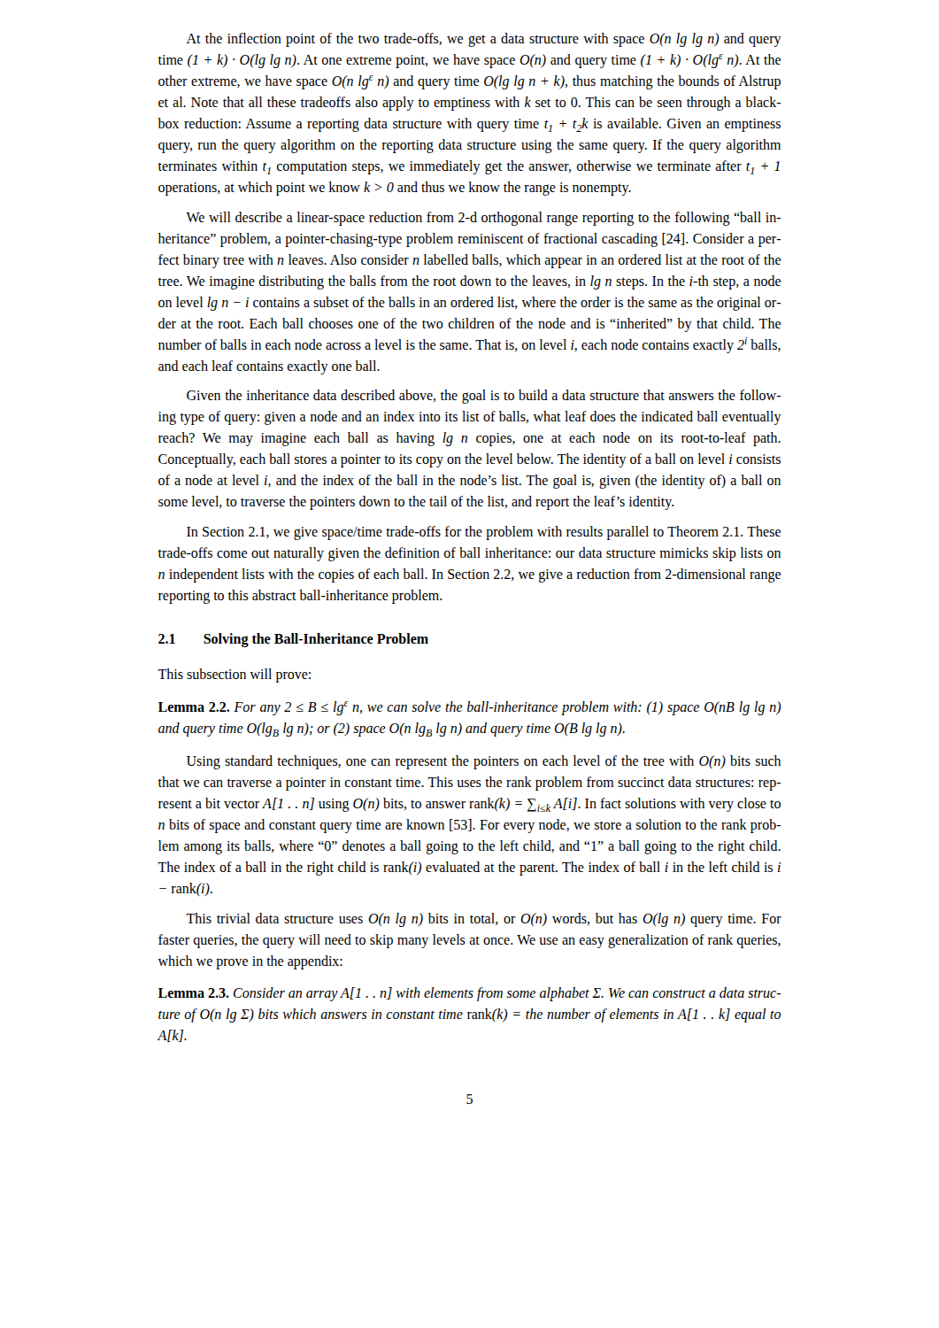At the inflection point of the two trade-offs, we get a data structure with space O(n lg lg n) and query time (1 + k) · O(lg lg n). At one extreme point, we have space O(n) and query time (1 + k) · O(lgε n). At the other extreme, we have space O(n lgε n) and query time O(lg lg n + k), thus matching the bounds of Alstrup et al. Note that all these tradeoffs also apply to emptiness with k set to 0. This can be seen through a black-box reduction: Assume a reporting data structure with query time t1 + t2k is available. Given an emptiness query, run the query algorithm on the reporting data structure using the same query. If the query algorithm terminates within t1 computation steps, we immediately get the answer, otherwise we terminate after t1 + 1 operations, at which point we know k > 0 and thus we know the range is nonempty.
We will describe a linear-space reduction from 2-d orthogonal range reporting to the following “ball inheritance” problem, a pointer-chasing-type problem reminiscent of fractional cascading [24]. Consider a perfect binary tree with n leaves. Also consider n labelled balls, which appear in an ordered list at the root of the tree. We imagine distributing the balls from the root down to the leaves, in lg n steps. In the i-th step, a node on level lg n − i contains a subset of the balls in an ordered list, where the order is the same as the original order at the root. Each ball chooses one of the two children of the node and is “inherited” by that child. The number of balls in each node across a level is the same. That is, on level i, each node contains exactly 2i balls, and each leaf contains exactly one ball.
Given the inheritance data described above, the goal is to build a data structure that answers the following type of query: given a node and an index into its list of balls, what leaf does the indicated ball eventually reach? We may imagine each ball as having lg n copies, one at each node on its root-to-leaf path. Conceptually, each ball stores a pointer to its copy on the level below. The identity of a ball on level i consists of a node at level i, and the index of the ball in the node’s list. The goal is, given (the identity of) a ball on some level, to traverse the pointers down to the tail of the list, and report the leaf’s identity.
In Section 2.1, we give space/time trade-offs for the problem with results parallel to Theorem 2.1. These trade-offs come out naturally given the definition of ball inheritance: our data structure mimicks skip lists on n independent lists with the copies of each ball. In Section 2.2, we give a reduction from 2-dimensional range reporting to this abstract ball-inheritance problem.
2.1 Solving the Ball-Inheritance Problem
This subsection will prove:
Lemma 2.2. For any 2 ≤ B ≤ lgε n, we can solve the ball-inheritance problem with: (1) space O(nB lg lg n) and query time O(lgB lg n); or (2) space O(n lgB lg n) and query time O(B lg lg n).
Using standard techniques, one can represent the pointers on each level of the tree with O(n) bits such that we can traverse a pointer in constant time. This uses the rank problem from succinct data structures: represent a bit vector A[1 . . n] using O(n) bits, to answer rank(k) = ∑i≤k A[i]. In fact solutions with very close to n bits of space and constant query time are known [53]. For every node, we store a solution to the rank problem among its balls, where “0” denotes a ball going to the left child, and “1” a ball going to the right child. The index of a ball in the right child is rank(i) evaluated at the parent. The index of ball i in the left child is i − rank(i).
This trivial data structure uses O(n lg n) bits in total, or O(n) words, but has O(lg n) query time. For faster queries, the query will need to skip many levels at once. We use an easy generalization of rank queries, which we prove in the appendix:
Lemma 2.3. Consider an array A[1 . . n] with elements from some alphabet Σ. We can construct a data structure of O(n lg Σ) bits which answers in constant time rank(k) = the number of elements in A[1 . . k] equal to A[k].
5